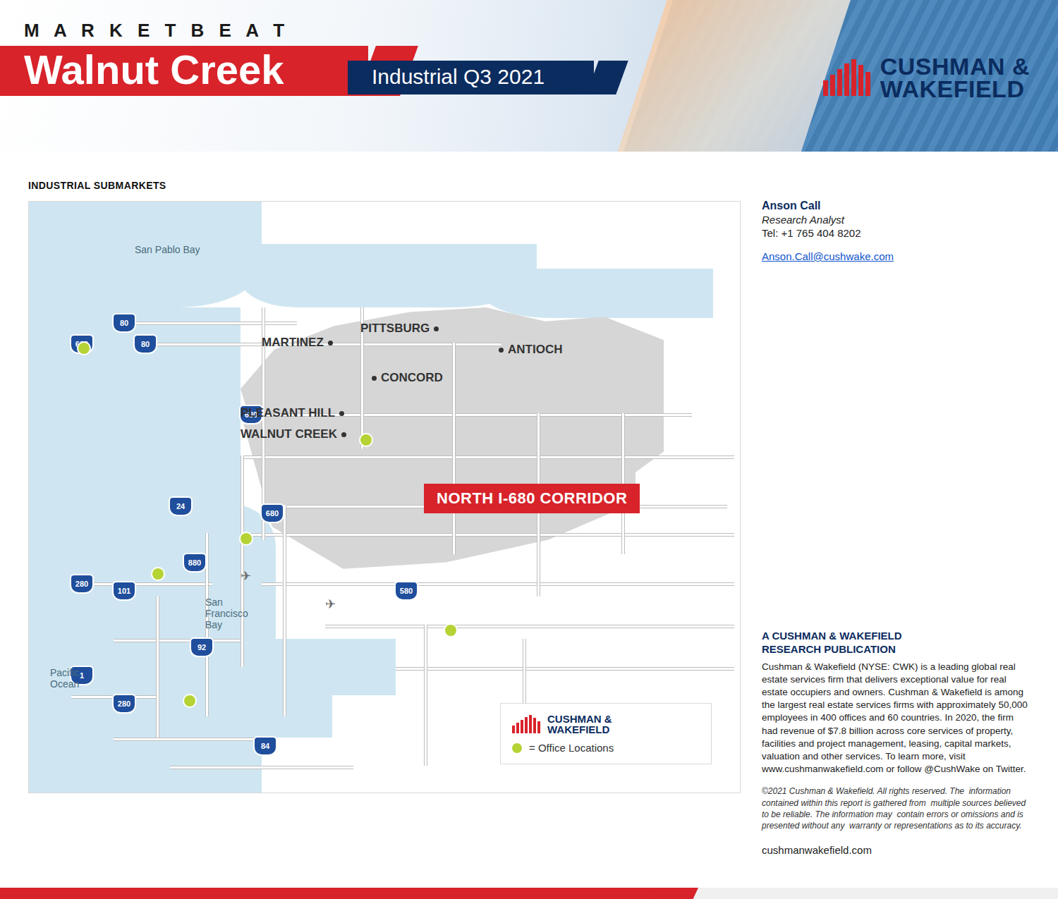M A R K E T B E A T
Walnut Creek
Industrial Q3 2021
CUSHMAN &WAKEFIELD
INDUSTRIAL SUBMARKETS
80
680
80
680
24
680
880
280
101
580
92
1
280
84
MARTINEZ
PITTSBURG
ANTIOCH
CONCORD
PLEASANT HILL
WALNUT CREEK
San Pablo Bay
San
Francisco
Bay
Pacific
Ocean
NORTH I-680 CORRIDOR
✈
✈
CUSHMAN &
WAKEFIELD
= Office Locations
Anson Call
Research Analyst
Tel: +1 765 404 8202
Anson.Call@cushwake.com
A CUSHMAN & WAKEFIELD
RESEARCH PUBLICATION
Cushman & Wakefield (NYSE: CWK) is a leading global real estate services firm that delivers exceptional value for real estate occupiers and owners. Cushman & Wakefield is among the largest real estate services firms with approximately 50,000 employees in 400 offices and 60 countries. In 2020, the firm had revenue of $7.8 billion across core services of property, facilities and project management, leasing, capital markets, valuation and other services. To learn more, visit www.cushmanwakefield.com or follow @CushWake on Twitter.
©2021 Cushman & Wakefield. All rights reserved. The information contained within this report is gathered from multiple sources believed to be reliable. The information may contain errors or omissions and is presented without any warranty or representations as to its accuracy.
cushmanwakefield.com